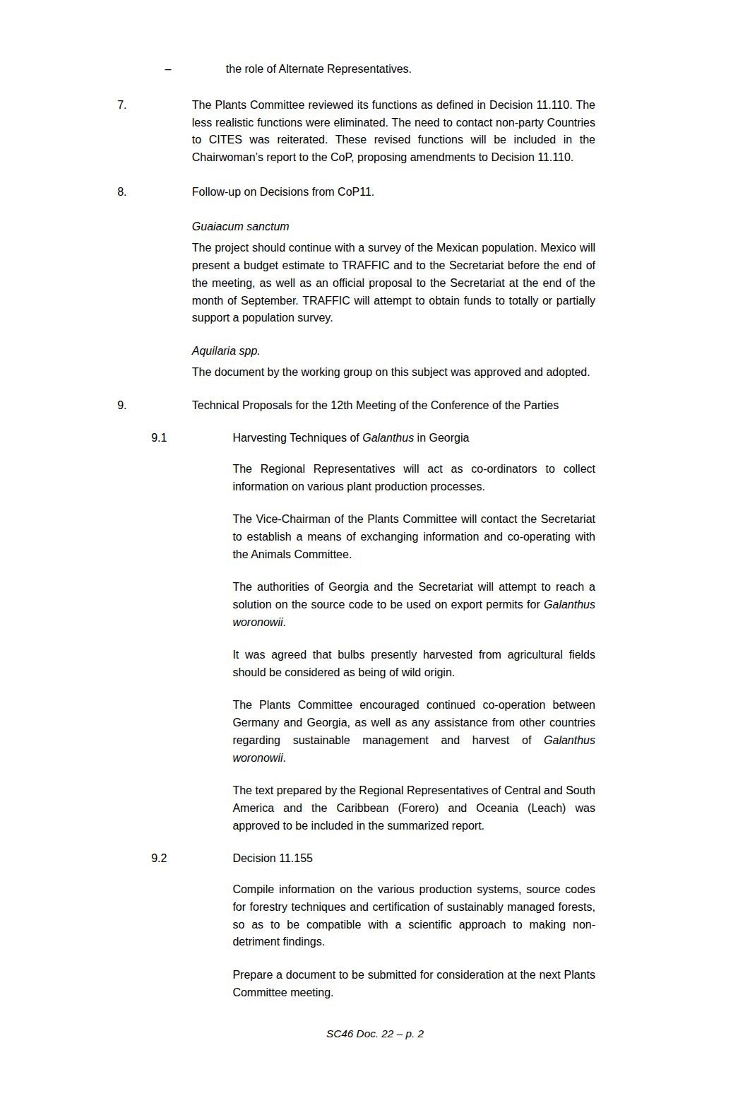–the role of Alternate Representatives.
7. The Plants Committee reviewed its functions as defined in Decision 11.110. The less realistic functions were eliminated. The need to contact non-party Countries to CITES was reiterated. These revised functions will be included in the Chairwoman’s report to the CoP, proposing amendments to Decision 11.110.
8. Follow-up on Decisions from CoP11.
Guaiacum sanctum
The project should continue with a survey of the Mexican population. Mexico will present a budget estimate to TRAFFIC and to the Secretariat before the end of the meeting, as well as an official proposal to the Secretariat at the end of the month of September. TRAFFIC will attempt to obtain funds to totally or partially support a population survey.
Aquilaria spp.
The document by the working group on this subject was approved and adopted.
9. Technical Proposals for the 12th Meeting of the Conference of the Parties
9.1 Harvesting Techniques of Galanthus in Georgia
The Regional Representatives will act as co-ordinators to collect information on various plant production processes.
The Vice-Chairman of the Plants Committee will contact the Secretariat to establish a means of exchanging information and co-operating with the Animals Committee.
The authorities of Georgia and the Secretariat will attempt to reach a solution on the source code to be used on export permits for Galanthus woronowii.
It was agreed that bulbs presently harvested from agricultural fields should be considered as being of wild origin.
The Plants Committee encouraged continued co-operation between Germany and Georgia, as well as any assistance from other countries regarding sustainable management and harvest of Galanthus woronowii.
The text prepared by the Regional Representatives of Central and South America and the Caribbean (Forero) and Oceania (Leach) was approved to be included in the summarized report.
9.2 Decision 11.155
Compile information on the various production systems, source codes for forestry techniques and certification of sustainably managed forests, so as to be compatible with a scientific approach to making non-detriment findings.
Prepare a document to be submitted for consideration at the next Plants Committee meeting.
SC46 Doc. 22 – p. 2